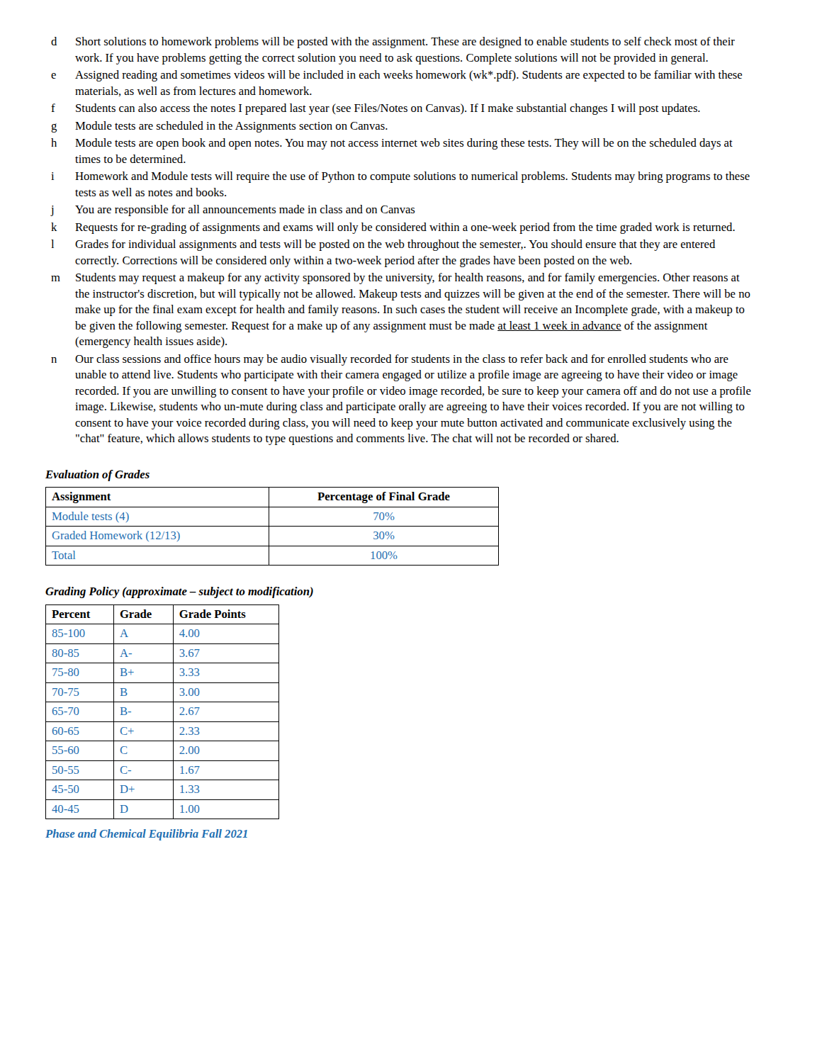Short solutions to homework problems will be posted with the assignment. These are designed to enable students to self check most of their work. If you have problems getting the correct solution you need to ask questions. Complete solutions will not be provided in general.
Assigned reading and sometimes videos will be included in each weeks homework (wk*.pdf). Students are expected to be familiar with these materials, as well as from lectures and homework.
Students can also access the notes I prepared last year (see Files/Notes on Canvas). If I make substantial changes I will post updates.
Module tests are scheduled in the Assignments section on Canvas.
Module tests are open book and open notes. You may not access internet web sites during these tests. They will be on the scheduled days at times to be determined.
Homework and Module tests will require the use of Python to compute solutions to numerical problems. Students may bring programs to these tests as well as notes and books.
You are responsible for all announcements made in class and on Canvas
Requests for re-grading of assignments and exams will only be considered within a one-week period from the time graded work is returned.
Grades for individual assignments and tests will be posted on the web throughout the semester,. You should ensure that they are entered correctly. Corrections will be considered only within a two-week period after the grades have been posted on the web.
Students may request a makeup for any activity sponsored by the university, for health reasons, and for family emergencies. Other reasons at the instructor's discretion, but will typically not be allowed. Makeup tests and quizzes will be given at the end of the semester. There will be no make up for the final exam except for health and family reasons. In such cases the student will receive an Incomplete grade, with a makeup to be given the following semester. Request for a make up of any assignment must be made at least 1 week in advance of the assignment (emergency health issues aside).
Our class sessions and office hours may be audio visually recorded for students in the class to refer back and for enrolled students who are unable to attend live. Students who participate with their camera engaged or utilize a profile image are agreeing to have their video or image recorded. If you are unwilling to consent to have your profile or video image recorded, be sure to keep your camera off and do not use a profile image. Likewise, students who un-mute during class and participate orally are agreeing to have their voices recorded. If you are not willing to consent to have your voice recorded during class, you will need to keep your mute button activated and communicate exclusively using the "chat" feature, which allows students to type questions and comments live. The chat will not be recorded or shared.
Evaluation of Grades
| Assignment | Percentage of Final Grade |
| --- | --- |
| Module tests (4) | 70% |
| Graded Homework (12/13) | 30% |
| Total | 100% |
Grading Policy (approximate – subject to modification)
| Percent | Grade | Grade Points |
| --- | --- | --- |
| 85-100 | A | 4.00 |
| 80-85 | A- | 3.67 |
| 75-80 | B+ | 3.33 |
| 70-75 | B | 3.00 |
| 65-70 | B- | 2.67 |
| 60-65 | C+ | 2.33 |
| 55-60 | C | 2.00 |
| 50-55 | C- | 1.67 |
| 45-50 | D+ | 1.33 |
| 40-45 | D | 1.00 |
Phase and Chemical Equilibria Fall 2021